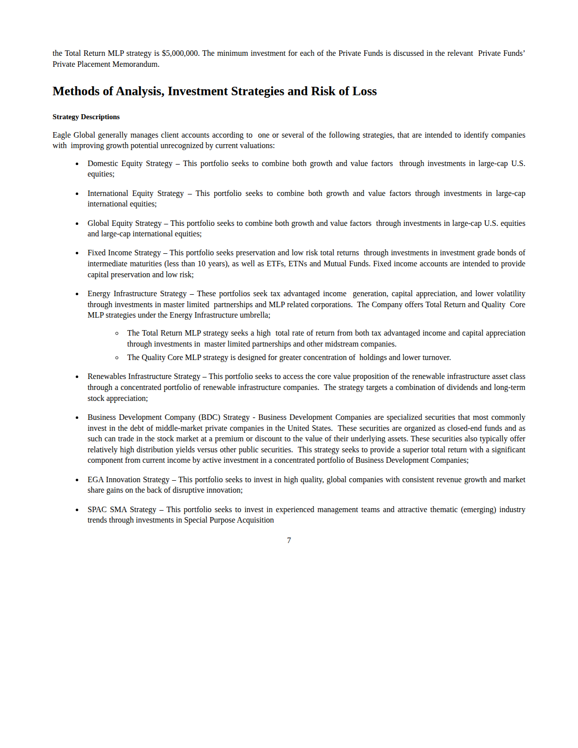the Total Return MLP strategy is $5,000,000. The minimum investment for each of the Private Funds is discussed in the relevant Private Funds’ Private Placement Memorandum.
Methods of Analysis, Investment Strategies and Risk of Loss
Strategy Descriptions
Eagle Global generally manages client accounts according to one or several of the following strategies, that are intended to identify companies with improving growth potential unrecognized by current valuations:
Domestic Equity Strategy – This portfolio seeks to combine both growth and value factors through investments in large-cap U.S. equities;
International Equity Strategy – This portfolio seeks to combine both growth and value factors through investments in large-cap international equities;
Global Equity Strategy – This portfolio seeks to combine both growth and value factors through investments in large-cap U.S. equities and large-cap international equities;
Fixed Income Strategy – This portfolio seeks preservation and low risk total returns through investments in investment grade bonds of intermediate maturities (less than 10 years), as well as ETFs, ETNs and Mutual Funds. Fixed income accounts are intended to provide capital preservation and low risk;
Energy Infrastructure Strategy – These portfolios seek tax advantaged income generation, capital appreciation, and lower volatility through investments in master limited partnerships and MLP related corporations. The Company offers Total Return and Quality Core MLP strategies under the Energy Infrastructure umbrella;
The Total Return MLP strategy seeks a high total rate of return from both tax advantaged income and capital appreciation through investments in master limited partnerships and other midstream companies.
The Quality Core MLP strategy is designed for greater concentration of holdings and lower turnover.
Renewables Infrastructure Strategy – This portfolio seeks to access the core value proposition of the renewable infrastructure asset class through a concentrated portfolio of renewable infrastructure companies. The strategy targets a combination of dividends and long-term stock appreciation;
Business Development Company (BDC) Strategy - Business Development Companies are specialized securities that most commonly invest in the debt of middle-market private companies in the United States. These securities are organized as closed-end funds and as such can trade in the stock market at a premium or discount to the value of their underlying assets. These securities also typically offer relatively high distribution yields versus other public securities. This strategy seeks to provide a superior total return with a significant component from current income by active investment in a concentrated portfolio of Business Development Companies;
EGA Innovation Strategy – This portfolio seeks to invest in high quality, global companies with consistent revenue growth and market share gains on the back of disruptive innovation;
SPAC SMA Strategy – This portfolio seeks to invest in experienced management teams and attractive thematic (emerging) industry trends through investments in Special Purpose Acquisition
7